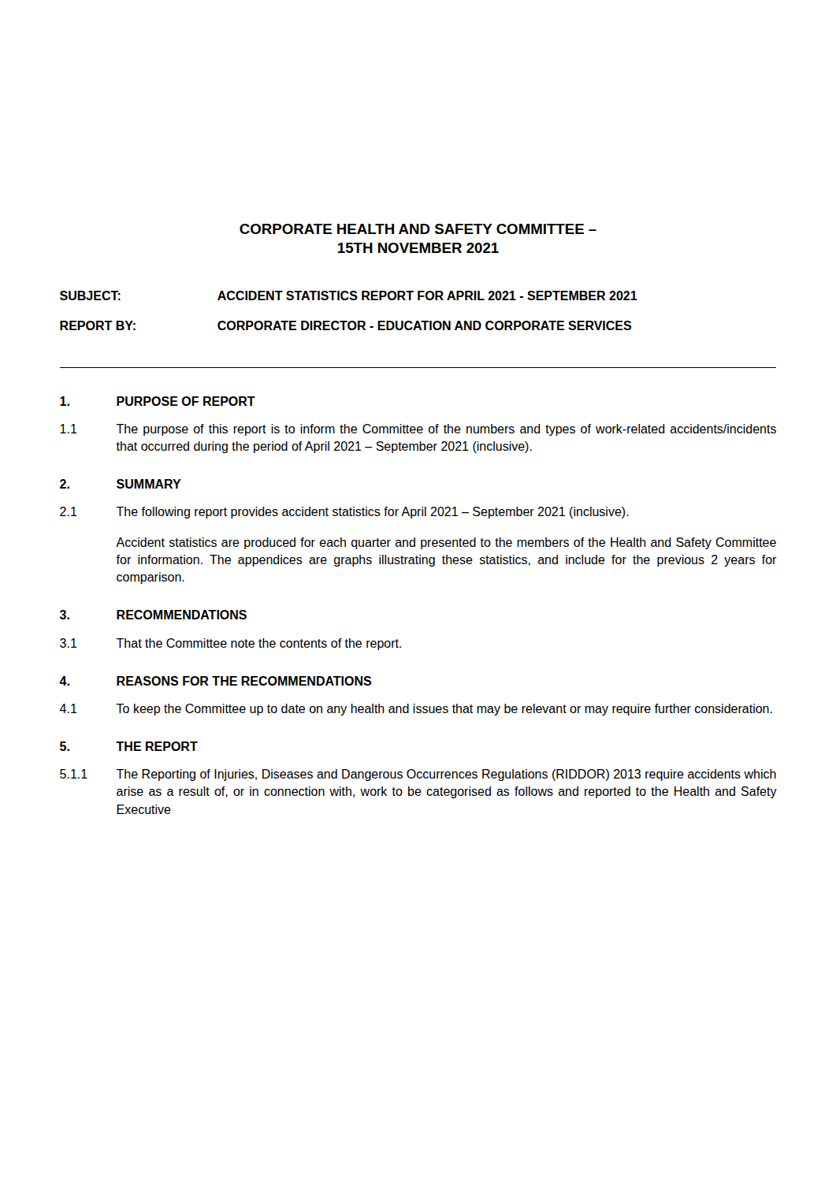CORPORATE HEALTH AND SAFETY COMMITTEE –
15TH NOVEMBER 2021
| SUBJECT: | ACCIDENT STATISTICS REPORT FOR APRIL 2021 - SEPTEMBER 2021 |
| REPORT BY: | CORPORATE DIRECTOR - EDUCATION AND CORPORATE SERVICES |
1. PURPOSE OF REPORT
1.1 The purpose of this report is to inform the Committee of the numbers and types of work-related accidents/incidents that occurred during the period of April 2021 – September 2021 (inclusive).
2. SUMMARY
2.1 The following report provides accident statistics for April 2021 – September 2021 (inclusive).
Accident statistics are produced for each quarter and presented to the members of the Health and Safety Committee for information. The appendices are graphs illustrating these statistics, and include for the previous 2 years for comparison.
3. RECOMMENDATIONS
3.1 That the Committee note the contents of the report.
4. REASONS FOR THE RECOMMENDATIONS
4.1 To keep the Committee up to date on any health and issues that may be relevant or may require further consideration.
5. THE REPORT
5.1.1 The Reporting of Injuries, Diseases and Dangerous Occurrences Regulations (RIDDOR) 2013 require accidents which arise as a result of, or in connection with, work to be categorised as follows and reported to the Health and Safety Executive